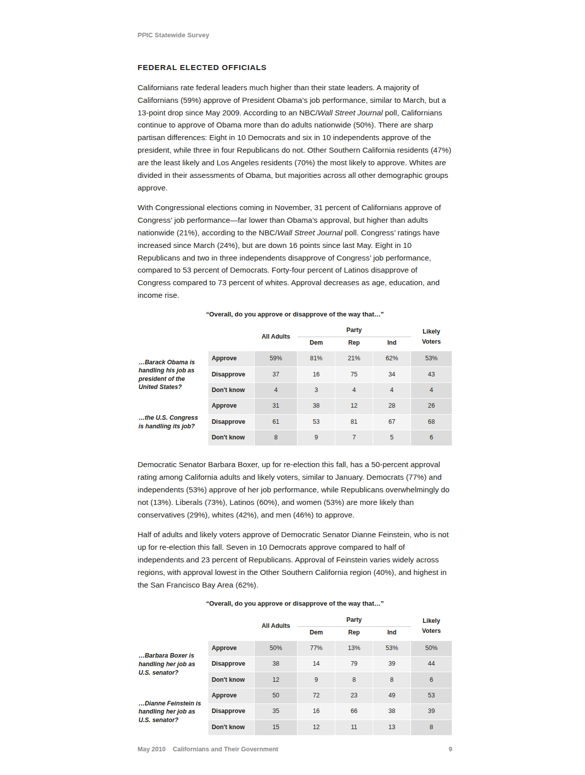PPIC Statewide Survey
FEDERAL ELECTED OFFICIALS
Californians rate federal leaders much higher than their state leaders. A majority of Californians (59%) approve of President Obama’s job performance, similar to March, but a 13-point drop since May 2009. According to an NBC/Wall Street Journal poll, Californians continue to approve of Obama more than do adults nationwide (50%). There are sharp partisan differences: Eight in 10 Democrats and six in 10 independents approve of the president, while three in four Republicans do not. Other Southern California residents (47%) are the least likely and Los Angeles residents (70%) the most likely to approve. Whites are divided in their assessments of Obama, but majorities across all other demographic groups approve.
With Congressional elections coming in November, 31 percent of Californians approve of Congress’ job performance—far lower than Obama’s approval, but higher than adults nationwide (21%), according to the NBC/Wall Street Journal poll. Congress’ ratings have increased since March (24%), but are down 16 points since last May. Eight in 10 Republicans and two in three independents disapprove of Congress’ job performance, compared to 53 percent of Democrats. Forty-four percent of Latinos disapprove of Congress compared to 73 percent of whites. Approval decreases as age, education, and income rise.
“Overall, do you approve or disapprove of the way that…”
| | | All Adults | Party | Likely Voters |
| --- | --- | --- | --- | --- |
| Dem | Rep | Ind |
| …Barack Obama is handling his job as president of the United States? | Approve | 59% | 81% | 21% | 62% | 53% |
| Disapprove | 37 | 16 | 75 | 34 | 43 |
| Don't know | 4 | 3 | 4 | 4 | 4 |
| …the U.S. Congress is handling its job? | Approve | 31 | 38 | 12 | 28 | 26 |
| Disapprove | 61 | 53 | 81 | 67 | 68 |
| Don't know | 8 | 9 | 7 | 5 | 6 |
Democratic Senator Barbara Boxer, up for re-election this fall, has a 50-percent approval rating among California adults and likely voters, similar to January. Democrats (77%) and independents (53%) approve of her job performance, while Republicans overwhelmingly do not (13%). Liberals (73%), Latinos (60%), and women (53%) are more likely than conservatives (29%), whites (42%), and men (46%) to approve.
Half of adults and likely voters approve of Democratic Senator Dianne Feinstein, who is not up for re-election this fall. Seven in 10 Democrats approve compared to half of independents and 23 percent of Republicans. Approval of Feinstein varies widely across regions, with approval lowest in the Other Southern California region (40%), and highest in the San Francisco Bay Area (62%).
“Overall, do you approve or disapprove of the way that…”
| | | All Adults | Party | Likely Voters |
| --- | --- | --- | --- | --- |
| Dem | Rep | Ind |
| …Barbara Boxer is handling her job as U.S. senator? | Approve | 50% | 77% | 13% | 53% | 50% |
| Disapprove | 38 | 14 | 79 | 39 | 44 |
| Don't know | 12 | 9 | 8 | 8 | 6 |
| …Dianne Feinstein is handling her job as U.S. senator? | Approve | 50 | 72 | 23 | 49 | 53 |
| Disapprove | 35 | 16 | 66 | 38 | 39 |
| Don't know | 15 | 12 | 11 | 13 | 8 |
May 2010 Californians and Their Government
9